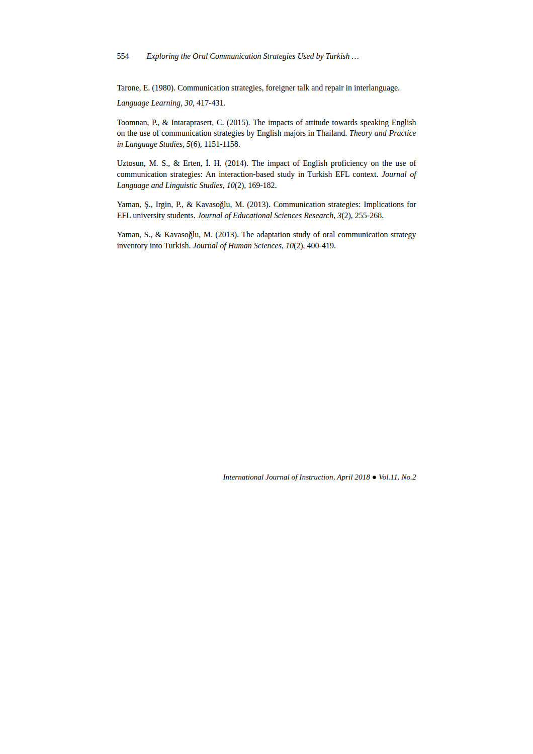554 Exploring the Oral Communication Strategies Used by Turkish …
Tarone, E. (1980). Communication strategies, foreigner talk and repair in interlanguage.
Language Learning, 30, 417-431.
Toomnan, P., & Intaraprasert, C. (2015). The impacts of attitude towards speaking English on the use of communication strategies by English majors in Thailand. Theory and Practice in Language Studies, 5(6), 1151-1158.
Uztosun, M. S., & Erten, İ. H. (2014). The impact of English proficiency on the use of communication strategies: An interaction-based study in Turkish EFL context. Journal of Language and Linguistic Studies, 10(2), 169-182.
Yaman, Ş., Irgin, P., & Kavasoğlu, M. (2013). Communication strategies: Implications for EFL university students. Journal of Educational Sciences Research, 3(2), 255-268.
Yaman, S., & Kavasoğlu, M. (2013). The adaptation study of oral communication strategy inventory into Turkish. Journal of Human Sciences, 10(2), 400-419.
International Journal of Instruction, April 2018 ● Vol.11, No.2